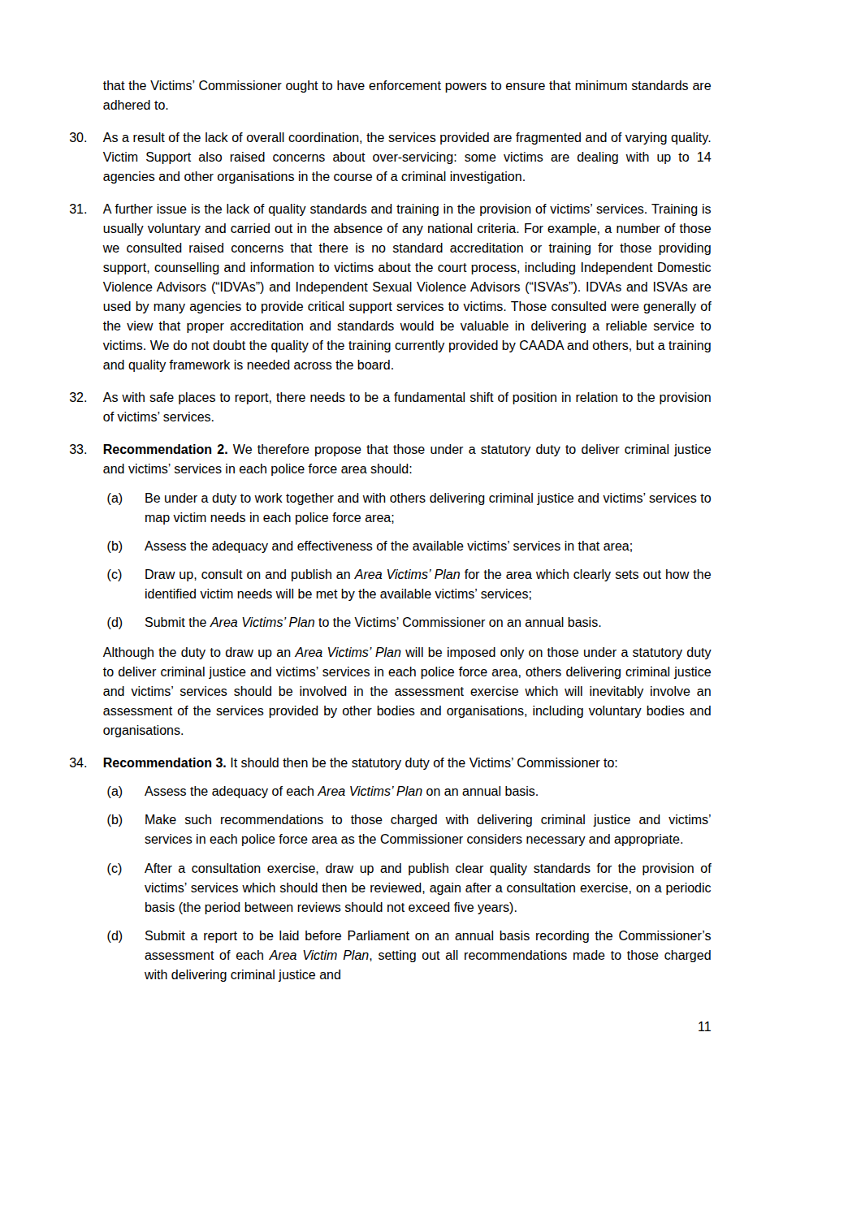that the Victims’ Commissioner ought to have enforcement powers to ensure that minimum standards are adhered to.
As a result of the lack of overall coordination, the services provided are fragmented and of varying quality. Victim Support also raised concerns about over-servicing: some victims are dealing with up to 14 agencies and other organisations in the course of a criminal investigation.
A further issue is the lack of quality standards and training in the provision of victims’ services. Training is usually voluntary and carried out in the absence of any national criteria. For example, a number of those we consulted raised concerns that there is no standard accreditation or training for those providing support, counselling and information to victims about the court process, including Independent Domestic Violence Advisors (“IDVAs”) and Independent Sexual Violence Advisors (“ISVAs”). IDVAs and ISVAs are used by many agencies to provide critical support services to victims. Those consulted were generally of the view that proper accreditation and standards would be valuable in delivering a reliable service to victims. We do not doubt the quality of the training currently provided by CAADA and others, but a training and quality framework is needed across the board.
As with safe places to report, there needs to be a fundamental shift of position in relation to the provision of victims’ services.
Recommendation 2. We therefore propose that those under a statutory duty to deliver criminal justice and victims’ services in each police force area should:
Be under a duty to work together and with others delivering criminal justice and victims’ services to map victim needs in each police force area;
Assess the adequacy and effectiveness of the available victims’ services in that area;
Draw up, consult on and publish an Area Victims’ Plan for the area which clearly sets out how the identified victim needs will be met by the available victims’ services;
Submit the Area Victims’ Plan to the Victims’ Commissioner on an annual basis.
Although the duty to draw up an Area Victims’ Plan will be imposed only on those under a statutory duty to deliver criminal justice and victims’ services in each police force area, others delivering criminal justice and victims’ services should be involved in the assessment exercise which will inevitably involve an assessment of the services provided by other bodies and organisations, including voluntary bodies and organisations.
Recommendation 3. It should then be the statutory duty of the Victims’ Commissioner to:
Assess the adequacy of each Area Victims’ Plan on an annual basis.
Make such recommendations to those charged with delivering criminal justice and victims’ services in each police force area as the Commissioner considers necessary and appropriate.
After a consultation exercise, draw up and publish clear quality standards for the provision of victims’ services which should then be reviewed, again after a consultation exercise, on a periodic basis (the period between reviews should not exceed five years).
Submit a report to be laid before Parliament on an annual basis recording the Commissioner’s assessment of each Area Victim Plan, setting out all recommendations made to those charged with delivering criminal justice and
11